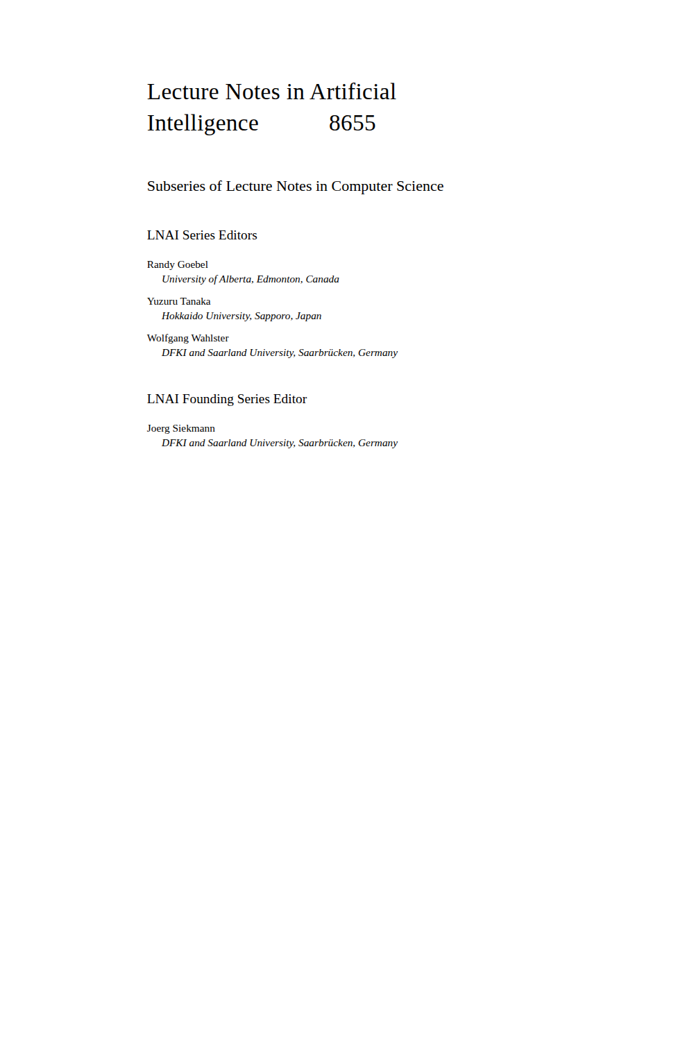Lecture Notes in Artificial Intelligence8655
Subseries of Lecture Notes in Computer Science
LNAI Series Editors
Randy Goebel University of Alberta, Edmonton, Canada
Yuzuru Tanaka Hokkaido University, Sapporo, Japan
Wolfgang Wahlster DFKI and Saarland University, Saarbrücken, Germany
LNAI Founding Series Editor
Joerg Siekmann DFKI and Saarland University, Saarbrücken, Germany